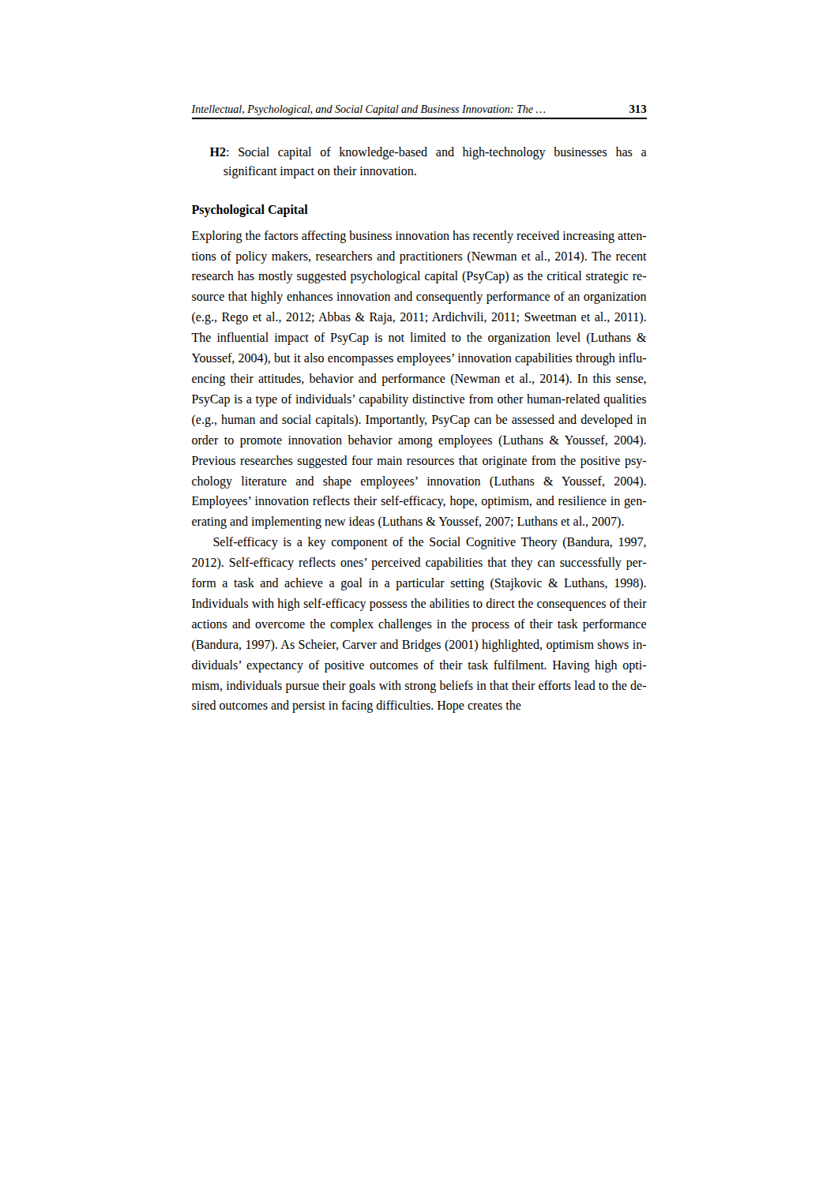Intellectual, Psychological, and Social Capital and Business Innovation: The … 313
H2: Social capital of knowledge-based and high-technology businesses has a significant impact on their innovation.
Psychological Capital
Exploring the factors affecting business innovation has recently received increasing attentions of policy makers, researchers and practitioners (Newman et al., 2014). The recent research has mostly suggested psychological capital (PsyCap) as the critical strategic resource that highly enhances innovation and consequently performance of an organization (e.g., Rego et al., 2012; Abbas & Raja, 2011; Ardichvili, 2011; Sweetman et al., 2011). The influential impact of PsyCap is not limited to the organization level (Luthans & Youssef, 2004), but it also encompasses employees’ innovation capabilities through influencing their attitudes, behavior and performance (Newman et al., 2014). In this sense, PsyCap is a type of individuals’ capability distinctive from other human-related qualities (e.g., human and social capitals). Importantly, PsyCap can be assessed and developed in order to promote innovation behavior among employees (Luthans & Youssef, 2004). Previous researches suggested four main resources that originate from the positive psychology literature and shape employees’ innovation (Luthans & Youssef, 2004). Employees’ innovation reflects their self-efficacy, hope, optimism, and resilience in generating and implementing new ideas (Luthans & Youssef, 2007; Luthans et al., 2007).
Self-efficacy is a key component of the Social Cognitive Theory (Bandura, 1997, 2012). Self-efficacy reflects ones’ perceived capabilities that they can successfully perform a task and achieve a goal in a particular setting (Stajkovic & Luthans, 1998). Individuals with high self-efficacy possess the abilities to direct the consequences of their actions and overcome the complex challenges in the process of their task performance (Bandura, 1997). As Scheier, Carver and Bridges (2001) highlighted, optimism shows individuals’ expectancy of positive outcomes of their task fulfilment. Having high optimism, individuals pursue their goals with strong beliefs in that their efforts lead to the desired outcomes and persist in facing difficulties. Hope creates the